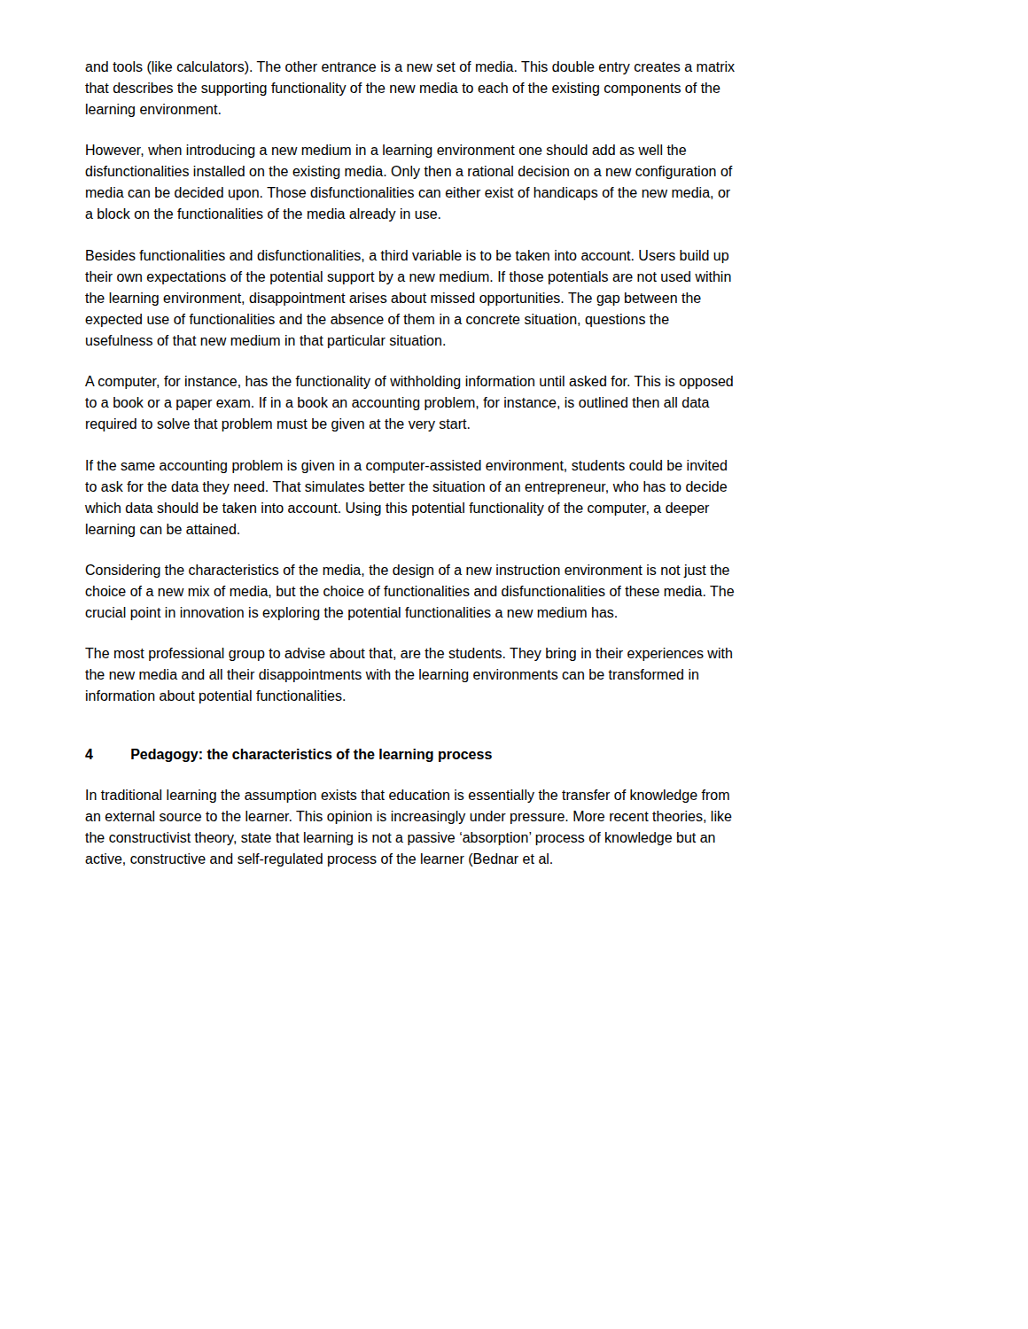and tools (like calculators). The other entrance is a new set of media. This double entry creates a matrix that describes the supporting functionality of the new media to each of the existing components of the learning environment.
However, when introducing a new medium in a learning environment one should add as well the disfunctionalities installed on the existing media. Only then a rational decision on a new configuration of media can be decided upon. Those disfunctionalities can either exist of handicaps of the new media, or a block on the functionalities of the media already in use.
Besides functionalities and disfunctionalities, a third variable is to be taken into account. Users build up their own expectations of the potential support by a new medium. If those potentials are not used within the learning environment, disappointment arises about missed opportunities. The gap between the expected use of functionalities and the absence of them in a concrete situation, questions the usefulness of that new medium in that particular situation.
A computer, for instance, has the functionality of withholding information until asked for. This is opposed to a book or a paper exam. If in a book an accounting problem, for instance, is outlined then all data required to solve that problem must be given at the very start.
If the same accounting problem is given in a computer-assisted environment, students could be invited to ask for the data they need. That simulates better the situation of an entrepreneur, who has to decide which data should be taken into account. Using this potential functionality of the computer, a deeper learning can be attained.
Considering the characteristics of the media, the design of a new instruction environment is not just the choice of a new mix of media, but the choice of functionalities and disfunctionalities of these media. The crucial point in innovation is exploring the potential functionalities a new medium has.
The most professional group to advise about that, are the students. They bring in their experiences with the new media and all their disappointments with the learning environments can be transformed in information about potential functionalities.
4 Pedagogy: the characteristics of the learning process
In traditional learning the assumption exists that education is essentially the transfer of knowledge from an external source to the learner. This opinion is increasingly under pressure. More recent theories, like the constructivist theory, state that learning is not a passive ‘absorption’ process of knowledge but an active, constructive and self-regulated process of the learner (Bednar et al.